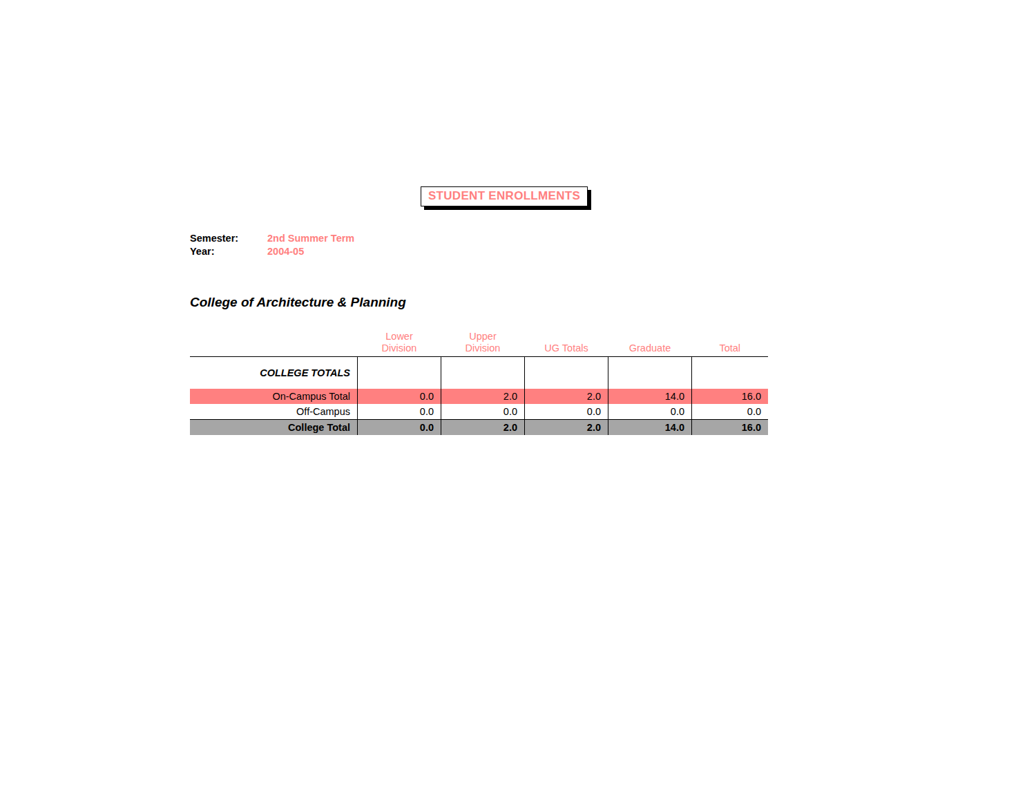STUDENT ENROLLMENTS
| Semester: | 2nd Summer Term |
| Year: | 2004-05 |
College of Architecture & Planning
| | Lower Division | Upper Division | UG Totals | Graduate | Total |
| --- | --- | --- | --- | --- | --- |
| COLLEGE TOTALS | | | | | |
| On-Campus Total | 0.0 | 2.0 | 2.0 | 14.0 | 16.0 |
| Off-Campus | 0.0 | 0.0 | 0.0 | 0.0 | 0.0 |
| College Total | 0.0 | 2.0 | 2.0 | 14.0 | 16.0 |